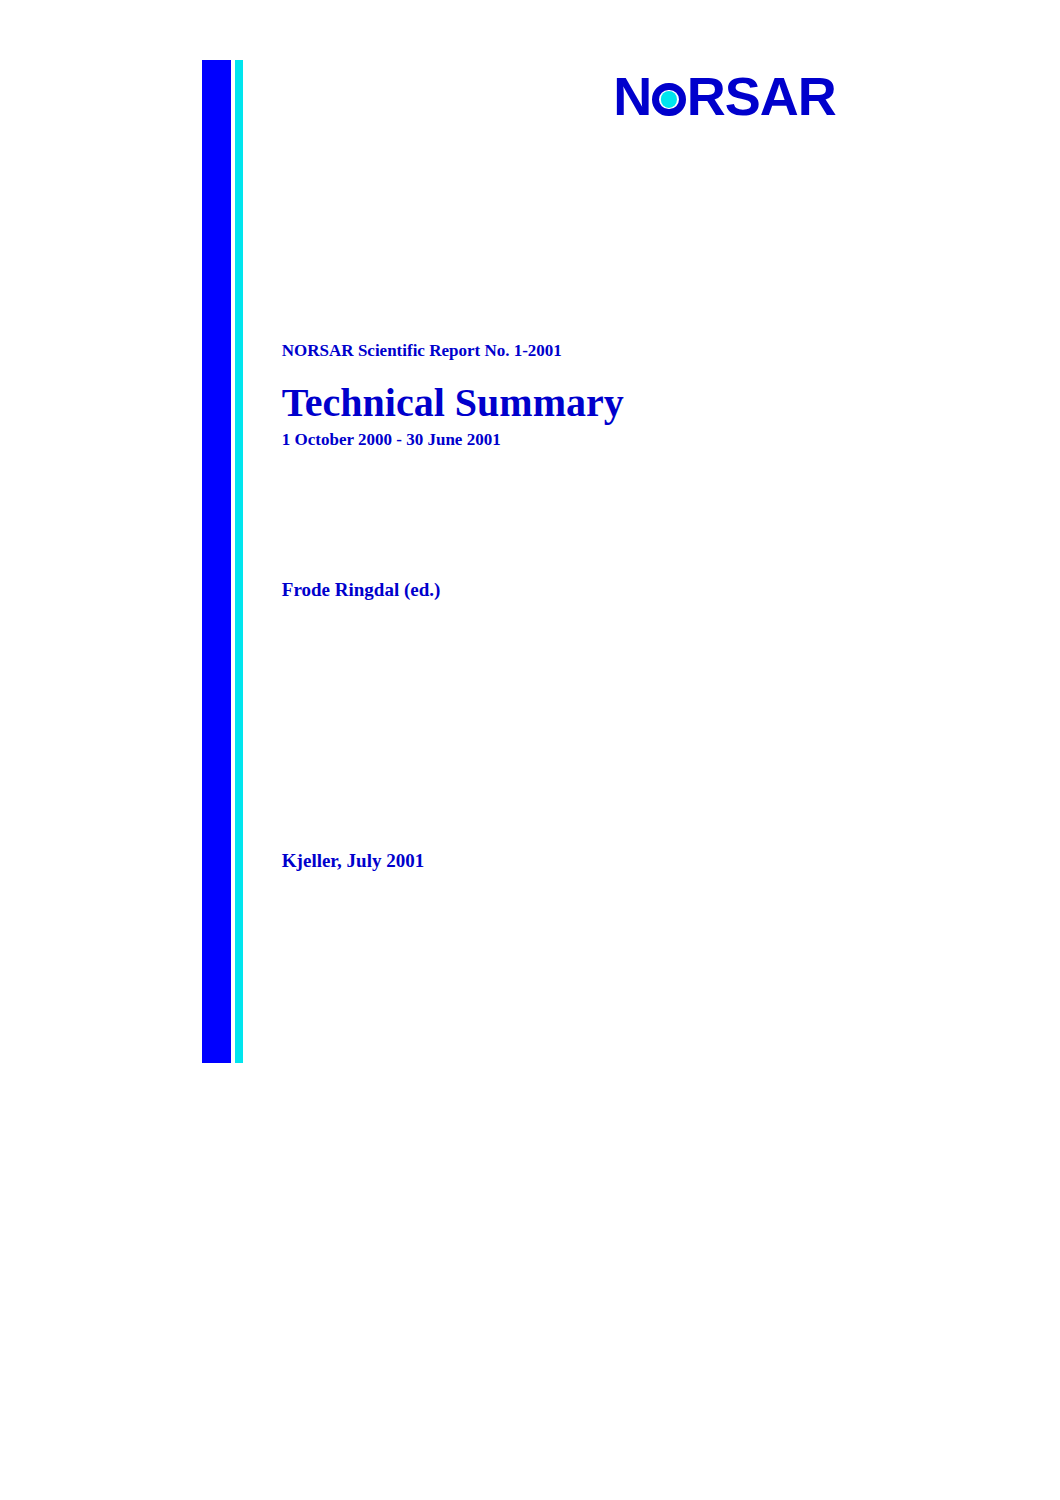N RSAR
NORSAR Scientific Report No. 1-2001
Technical Summary
1 October 2000 - 30 June 2001
Frode Ringdal (ed.)
Kjeller, July 2001